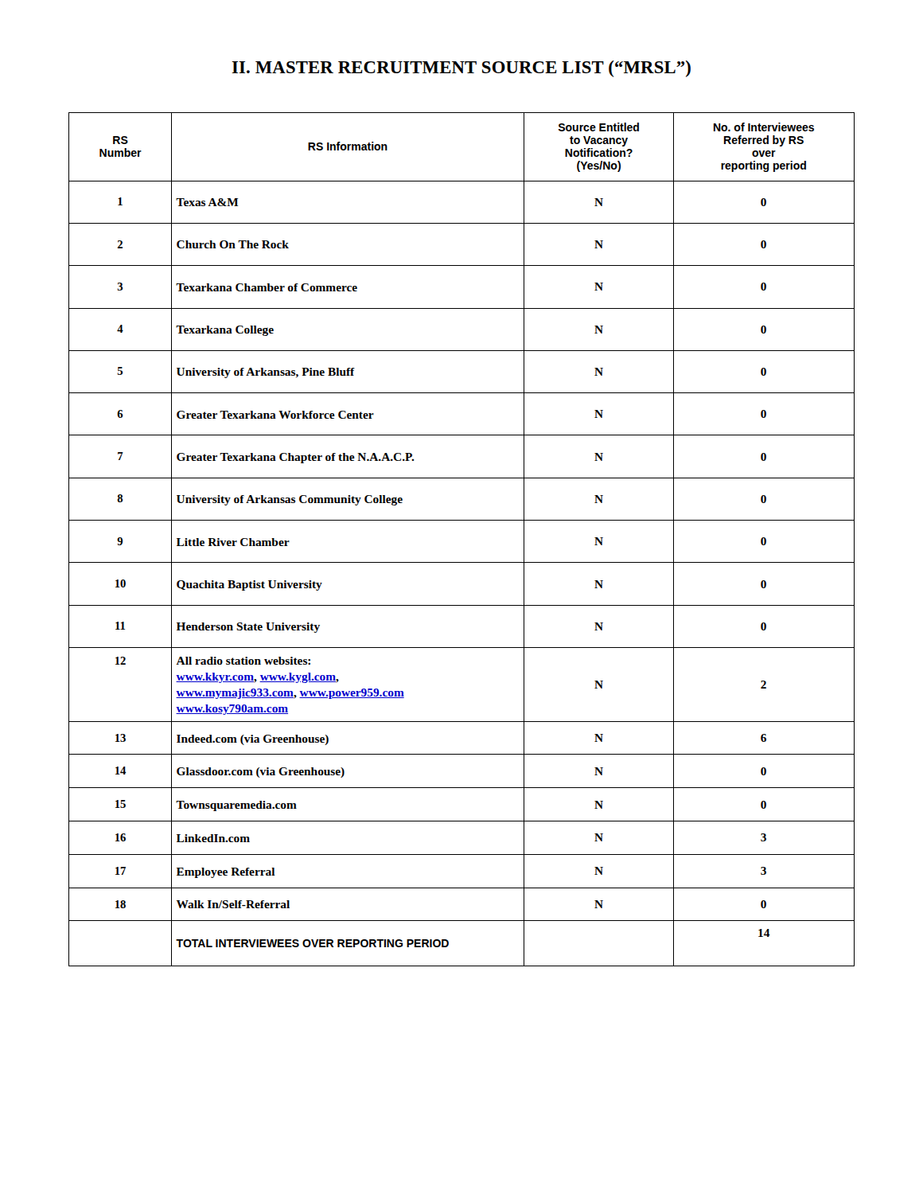II. MASTER RECRUITMENT SOURCE LIST (“MRSL”)
| RS Number | RS Information | Source Entitled to Vacancy Notification? (Yes/No) | No. of Interviewees Referred by RS over reporting period |
| --- | --- | --- | --- |
| 1 | Texas A&M | N | 0 |
| 2 | Church On The Rock | N | 0 |
| 3 | Texarkana Chamber of Commerce | N | 0 |
| 4 | Texarkana College | N | 0 |
| 5 | University of Arkansas, Pine Bluff | N | 0 |
| 6 | Greater Texarkana Workforce Center | N | 0 |
| 7 | Greater Texarkana Chapter of the N.A.A.C.P. | N | 0 |
| 8 | University of Arkansas Community College | N | 0 |
| 9 | Little River Chamber | N | 0 |
| 10 | Quachita Baptist University | N | 0 |
| 11 | Henderson State University | N | 0 |
| 12 | All radio station websites: www.kkyr.com , www.kygl.com , www.mymajic933.com , www.power959.com www.kosy790am.com | N | 2 |
| 13 | Indeed.com (via Greenhouse) | N | 6 |
| 14 | Glassdoor.com (via Greenhouse) | N | 0 |
| 15 | Townsquaremedia.com | N | 0 |
| 16 | LinkedIn.com | N | 3 |
| 17 | Employee Referral | N | 3 |
| 18 | Walk In/Self-Referral | N | 0 |
| | TOTAL INTERVIEWEES OVER REPORTING PERIOD | | 14 |